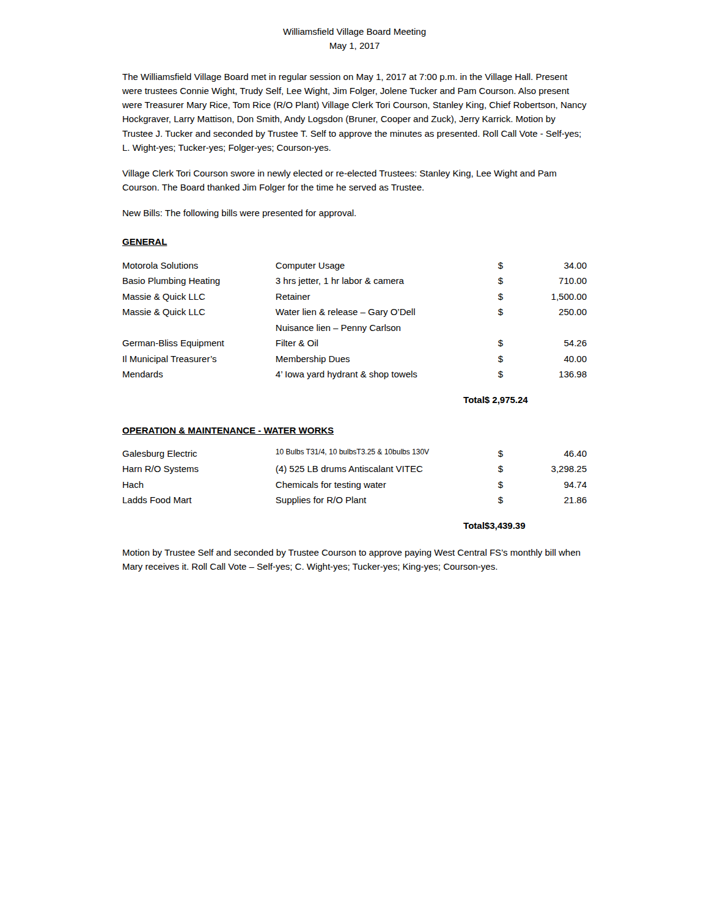Williamsfield Village Board Meeting
May 1, 2017
The Williamsfield Village Board met in regular session on May 1, 2017 at 7:00 p.m. in the Village Hall. Present were trustees Connie Wight, Trudy Self, Lee Wight, Jim Folger, Jolene Tucker and Pam Courson. Also present were Treasurer Mary Rice, Tom Rice (R/O Plant) Village Clerk Tori Courson, Stanley King, Chief Robertson, Nancy Hockgraver, Larry Mattison, Don Smith, Andy Logsdon (Bruner, Cooper and Zuck), Jerry Karrick. Motion by Trustee J. Tucker and seconded by Trustee T. Self to approve the minutes as presented. Roll Call Vote - Self-yes; L. Wight-yes; Tucker-yes; Folger-yes; Courson-yes.
Village Clerk Tori Courson swore in newly elected or re-elected Trustees: Stanley King, Lee Wight and Pam Courson. The Board thanked Jim Folger for the time he served as Trustee.
New Bills: The following bills were presented for approval.
GENERAL
| Motorola Solutions | Computer Usage | $ | 34.00 |
| Basio Plumbing Heating | 3 hrs jetter, 1 hr labor & camera | $ | 710.00 |
| Massie & Quick LLC | Retainer | $ | 1,500.00 |
| Massie & Quick LLC | Water lien & release – Gary O’Dell | $ | 250.00 |
| | Nuisance lien – Penny Carlson | | |
| German-Bliss Equipment | Filter & Oil | $ | 54.26 |
| Il Municipal Treasurer’s | Membership Dues | $ | 40.00 |
| Mendards | 4’ Iowa yard hydrant & shop towels | $ | 136.98 |
| | Total | $ 2,975.24 |
OPERATION & MAINTENANCE - WATER WORKS
| Galesburg Electric | 10 Bulbs T31/4, 10 bulbsT3.25 & 10bulbs 130V | $ | 46.40 |
| Harn R/O Systems | (4) 525 LB drums Antiscalant VITEC | $ | 3,298.25 |
| Hach | Chemicals for testing water | $ | 94.74 |
| Ladds Food Mart | Supplies for R/O Plant | $ | 21.86 |
| | Total | $3,439.39 |
Motion by Trustee Self and seconded by Trustee Courson to approve paying West Central FS’s monthly bill when Mary receives it. Roll Call Vote – Self-yes; C. Wight-yes; Tucker-yes; King-yes; Courson-yes.